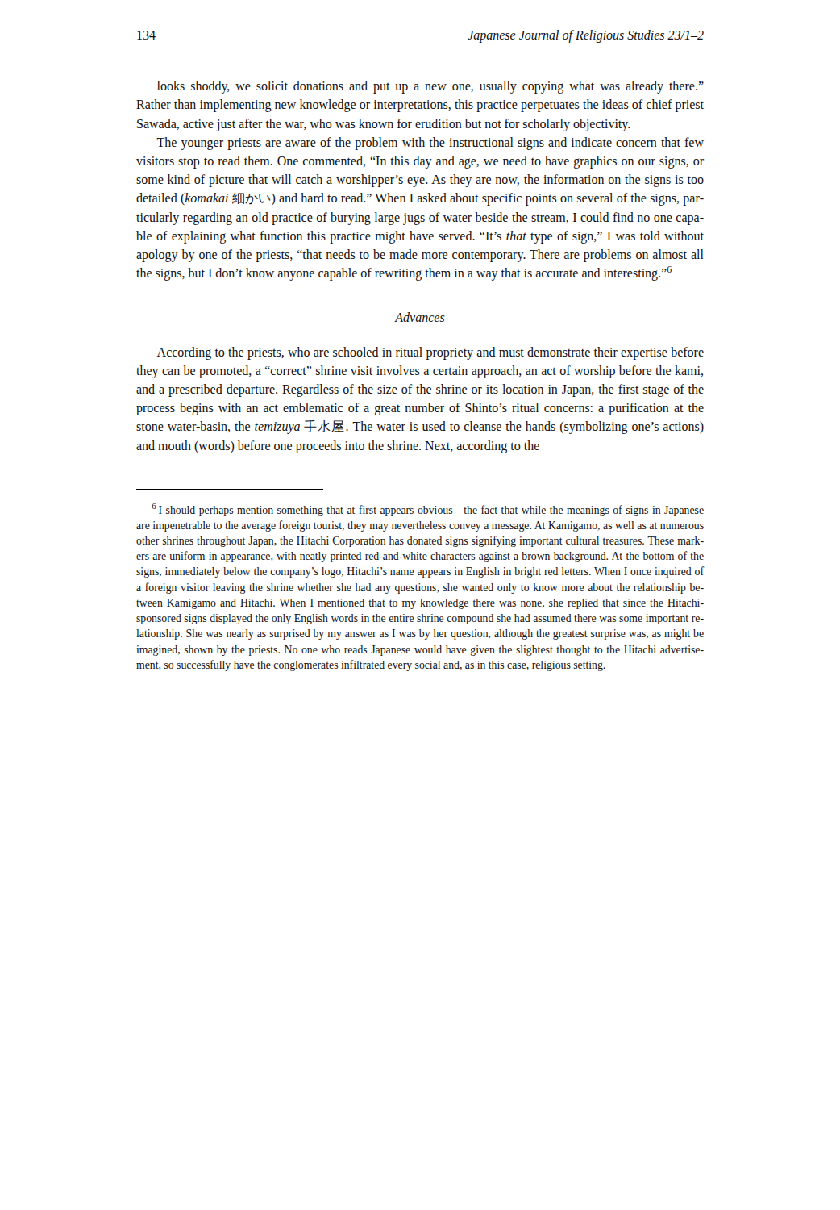134 Japanese Journal of Religious Studies 23/1–2
looks shoddy, we solicit donations and put up a new one, usually copying what was already there.” Rather than implementing new knowledge or interpretations, this practice perpetuates the ideas of chief priest Sawada, active just after the war, who was known for erudition but not for scholarly objectivity.
The younger priests are aware of the problem with the instructional signs and indicate concern that few visitors stop to read them. One commented, “In this day and age, we need to have graphics on our signs, or some kind of picture that will catch a worshipper’s eye. As they are now, the information on the signs is too detailed (komakai 細かい) and hard to read.” When I asked about specific points on several of the signs, particularly regarding an old practice of burying large jugs of water beside the stream, I could find no one capable of explaining what function this practice might have served. “It’s that type of sign,” I was told without apology by one of the priests, “that needs to be made more contemporary. There are problems on almost all the signs, but I don’t know anyone capable of rewriting them in a way that is accurate and interesting.”6
Advances
According to the priests, who are schooled in ritual propriety and must demonstrate their expertise before they can be promoted, a “correct” shrine visit involves a certain approach, an act of worship before the kami, and a prescribed departure. Regardless of the size of the shrine or its location in Japan, the first stage of the process begins with an act emblematic of a great number of Shinto’s ritual concerns: a purification at the stone water-basin, the temizuya 手水屋. The water is used to cleanse the hands (symbolizing one’s actions) and mouth (words) before one proceeds into the shrine. Next, according to the
6 I should perhaps mention something that at first appears obvious—the fact that while the meanings of signs in Japanese are impenetrable to the average foreign tourist, they may nevertheless convey a message. At Kamigamo, as well as at numerous other shrines throughout Japan, the Hitachi Corporation has donated signs signifying important cultural treasures. These markers are uniform in appearance, with neatly printed red-and-white characters against a brown background. At the bottom of the signs, immediately below the company’s logo, Hitachi’s name appears in English in bright red letters. When I once inquired of a foreign visitor leaving the shrine whether she had any questions, she wanted only to know more about the relationship between Kamigamo and Hitachi. When I mentioned that to my knowledge there was none, she replied that since the Hitachi-sponsored signs displayed the only English words in the entire shrine compound she had assumed there was some important relationship. She was nearly as surprised by my answer as I was by her question, although the greatest surprise was, as might be imagined, shown by the priests. No one who reads Japanese would have given the slightest thought to the Hitachi advertisement, so successfully have the conglomerates infiltrated every social and, as in this case, religious setting.